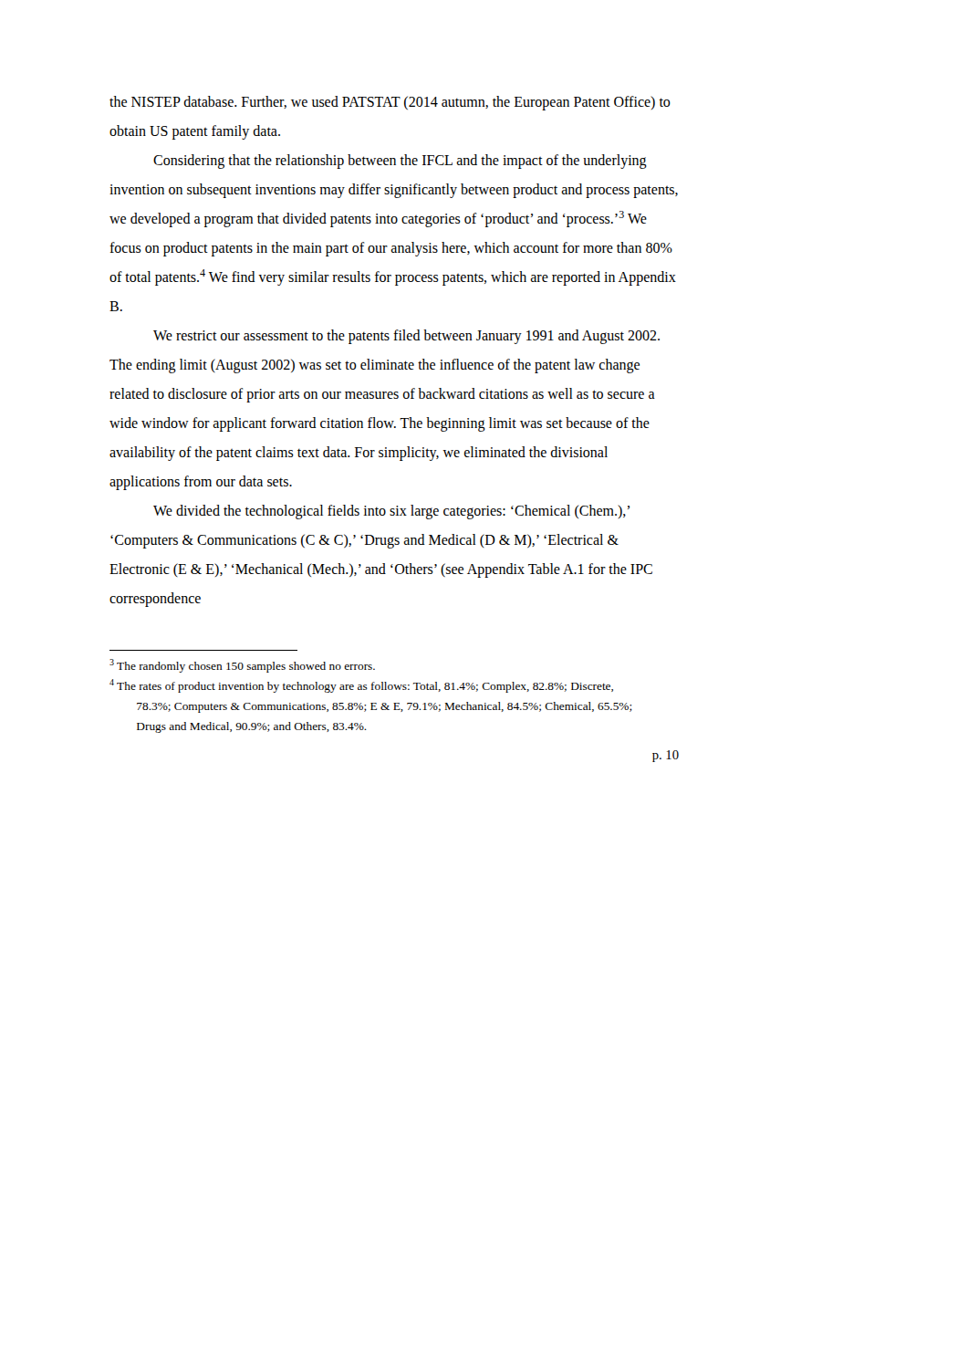the NISTEP database. Further, we used PATSTAT (2014 autumn, the European Patent Office) to obtain US patent family data.
Considering that the relationship between the IFCL and the impact of the underlying invention on subsequent inventions may differ significantly between product and process patents, we developed a program that divided patents into categories of ‘product’ and ‘process.’3 We focus on product patents in the main part of our analysis here, which account for more than 80% of total patents.4 We find very similar results for process patents, which are reported in Appendix B.
We restrict our assessment to the patents filed between January 1991 and August 2002. The ending limit (August 2002) was set to eliminate the influence of the patent law change related to disclosure of prior arts on our measures of backward citations as well as to secure a wide window for applicant forward citation flow. The beginning limit was set because of the availability of the patent claims text data. For simplicity, we eliminated the divisional applications from our data sets.
We divided the technological fields into six large categories: ‘Chemical (Chem.),’ ‘Computers & Communications (C & C),’ ‘Drugs and Medical (D & M),’ ‘Electrical & Electronic (E & E),’ ‘Mechanical (Mech.),’ and ‘Others’ (see Appendix Table A.1 for the IPC correspondence
3 The randomly chosen 150 samples showed no errors.
4 The rates of product invention by technology are as follows: Total, 81.4%; Complex, 82.8%; Discrete,
78.3%; Computers & Communications, 85.8%; E & E, 79.1%; Mechanical, 84.5%; Chemical, 65.5%;
Drugs and Medical, 90.9%; and Others, 83.4%.
p. 10